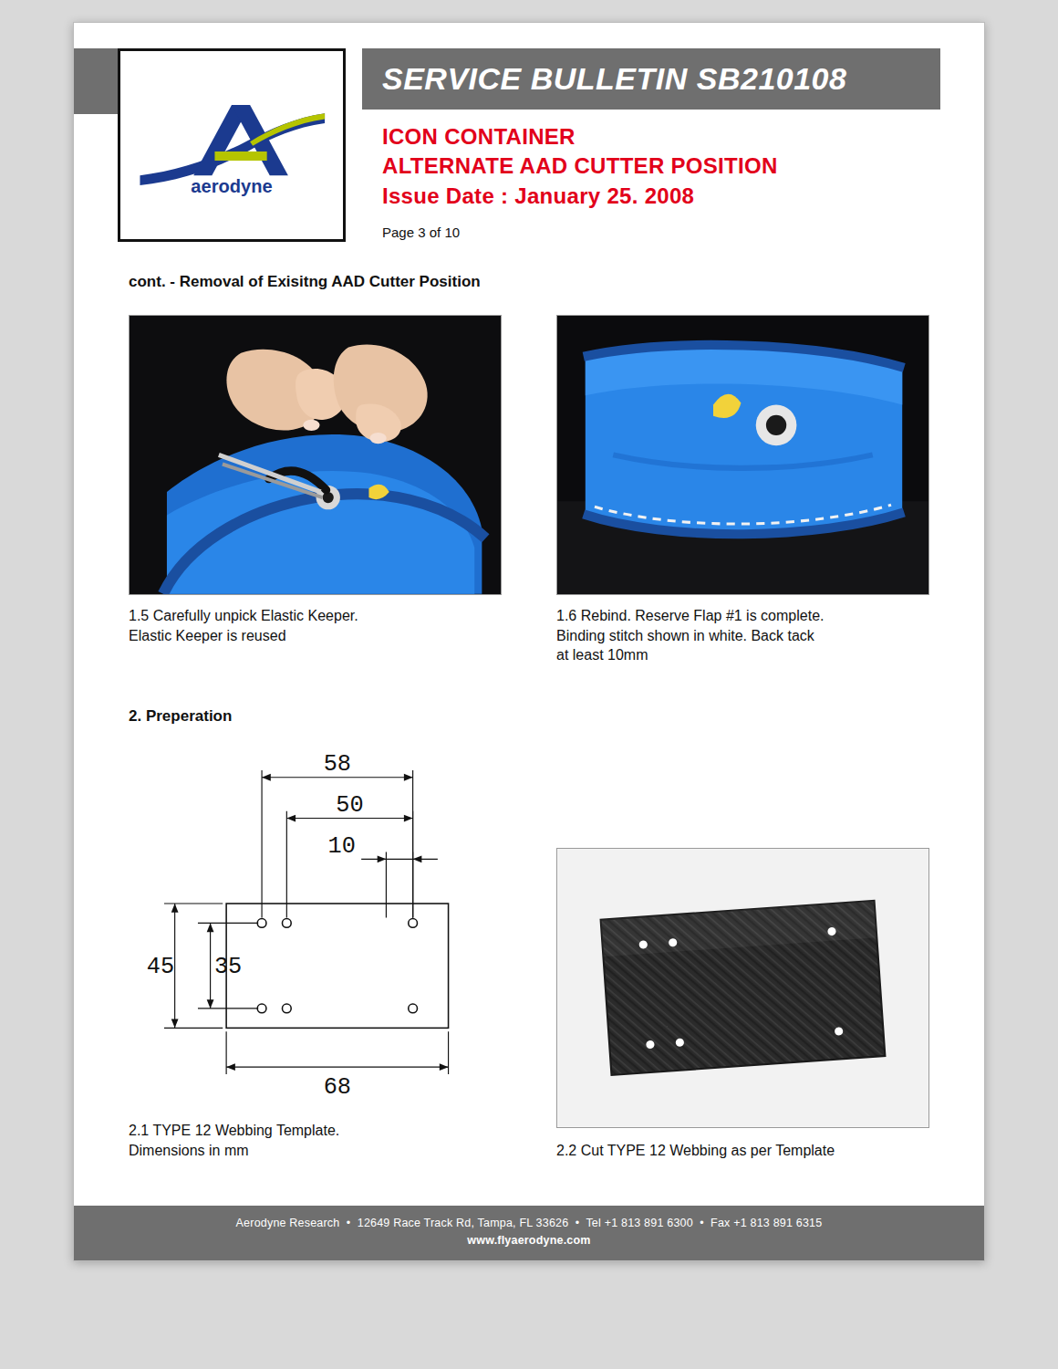aerodyne
SERVICE BULLETIN SB210108
ICON CONTAINER
ALTERNATE AAD CUTTER POSITION
Issue Date : January 25. 2008
Page 3 of 10
cont. - Removal of Exisitng AAD Cutter Position
1.5 Carefully unpick Elastic Keeper.
Elastic Keeper is reused
1.6 Rebind. Reserve Flap #1 is complete.
Binding stitch shown in white. Back tack
at least 10mm
2. Preperation
58 50 10 45 35 68
2.1 TYPE 12 Webbing Template.
Dimensions in mm
2.2 Cut TYPE 12 Webbing as per Template
Aerodyne Research • 12649 Race Track Rd, Tampa, FL 33626 • Tel +1 813 891 6300 • Fax +1 813 891 6315
www.flyaerodyne.com